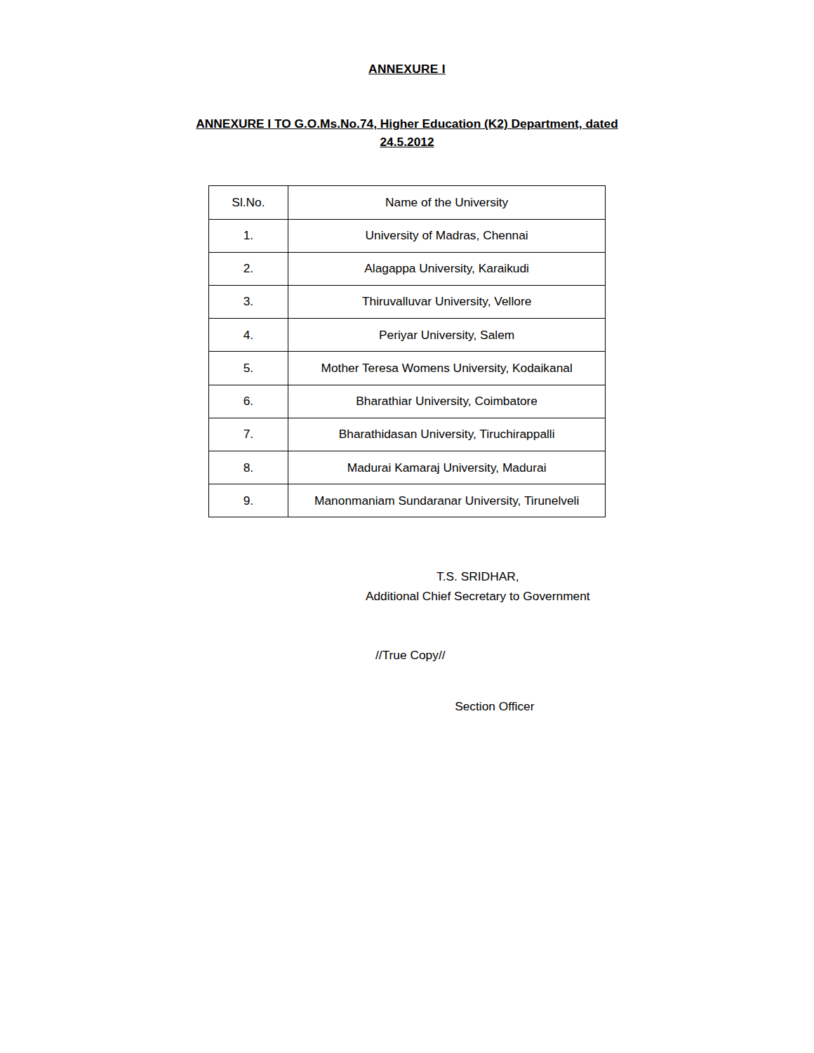ANNEXURE I
ANNEXURE I TO G.O.Ms.No.74, Higher Education (K2) Department, dated 24.5.2012
| Sl.No. | Name of the University |
| 1. | University of Madras, Chennai |
| 2. | Alagappa University, Karaikudi |
| 3. | Thiruvalluvar University, Vellore |
| 4. | Periyar University, Salem |
| 5. | Mother Teresa Womens University, Kodaikanal |
| 6. | Bharathiar University, Coimbatore |
| 7. | Bharathidasan University, Tiruchirappalli |
| 8. | Madurai Kamaraj University, Madurai |
| 9. | Manonmaniam Sundaranar University, Tirunelveli |
T.S. SRIDHAR,
Additional Chief Secretary to Government
//True Copy//
Section Officer